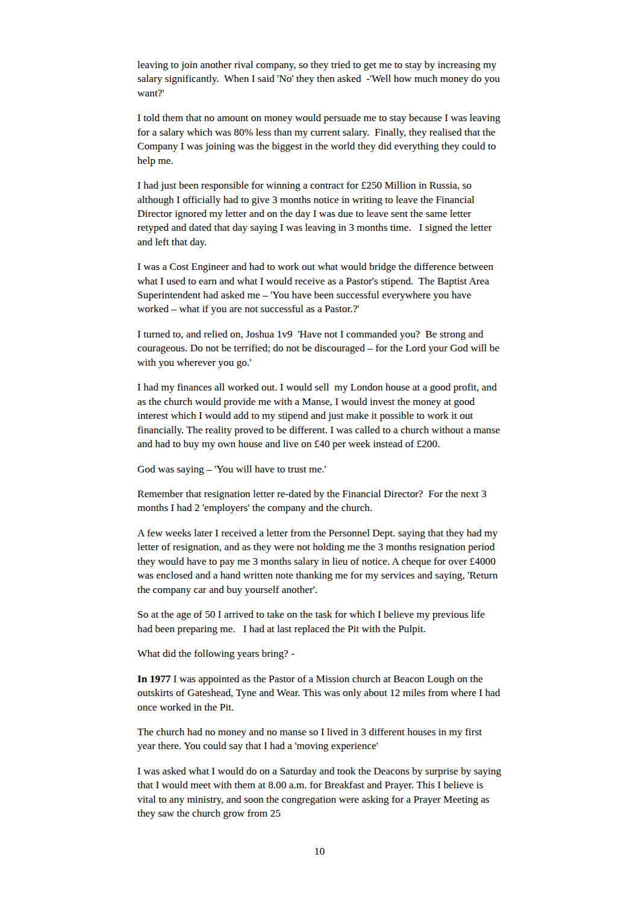leaving to join another rival company, so they tried to get me to stay by increasing my salary significantly. When I said 'No' they then asked -'Well how much money do you want?'
I told them that no amount on money would persuade me to stay because I was leaving for a salary which was 80% less than my current salary. Finally, they realised that the Company I was joining was the biggest in the world they did everything they could to help me.
I had just been responsible for winning a contract for £250 Million in Russia, so although I officially had to give 3 months notice in writing to leave the Financial Director ignored my letter and on the day I was due to leave sent the same letter retyped and dated that day saying I was leaving in 3 months time. I signed the letter and left that day.
I was a Cost Engineer and had to work out what would bridge the difference between what I used to earn and what I would receive as a Pastor's stipend. The Baptist Area Superintendent had asked me – 'You have been successful everywhere you have worked – what if you are not successful as a Pastor.?'
I turned to, and relied on, Joshua 1v9 'Have not I commanded you? Be strong and courageous. Do not be terrified; do not be discouraged – for the Lord your God will be with you wherever you go.'
I had my finances all worked out. I would sell my London house at a good profit, and as the church would provide me with a Manse, I would invest the money at good interest which I would add to my stipend and just make it possible to work it out financially. The reality proved to be different. I was called to a church without a manse and had to buy my own house and live on £40 per week instead of £200.
God was saying – 'You will have to trust me.'
Remember that resignation letter re-dated by the Financial Director? For the next 3 months I had 2 'employers' the company and the church.
A few weeks later I received a letter from the Personnel Dept. saying that they had my letter of resignation, and as they were not holding me the 3 months resignation period they would have to pay me 3 months salary in lieu of notice. A cheque for over £4000 was enclosed and a hand written note thanking me for my services and saying, 'Return the company car and buy yourself another'.
So at the age of 50 I arrived to take on the task for which I believe my previous life had been preparing me. I had at last replaced the Pit with the Pulpit.
What did the following years bring? -
In 1977 I was appointed as the Pastor of a Mission church at Beacon Lough on the outskirts of Gateshead, Tyne and Wear. This was only about 12 miles from where I had once worked in the Pit.
The church had no money and no manse so I lived in 3 different houses in my first year there. You could say that I had a 'moving experience'
I was asked what I would do on a Saturday and took the Deacons by surprise by saying that I would meet with them at 8.00 a.m. for Breakfast and Prayer. This I believe is vital to any ministry, and soon the congregation were asking for a Prayer Meeting as they saw the church grow from 25
10